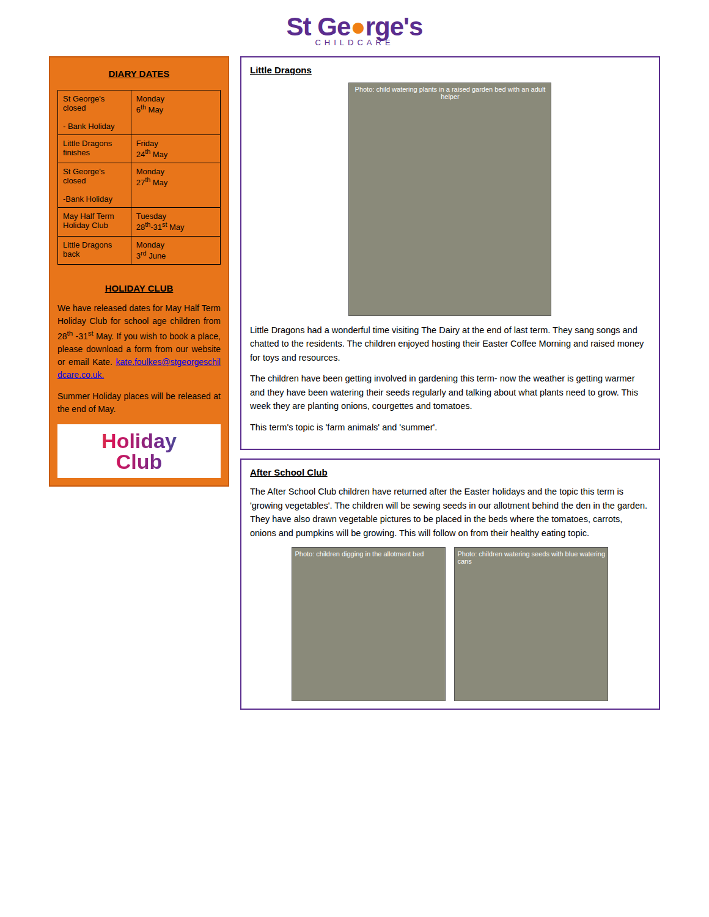St Ge●rge's
CHILDCARE
DIARY DATES
| St George's closed - Bank Holiday | Monday 6 th May |
| Little Dragons finishes | Friday 24 th May |
| St George's closed -Bank Holiday | Monday 27 th May |
| May Half Term Holiday Club | Tuesday 28 th -31 st May |
| Little Dragons back | Monday 3 rd June |
HOLIDAY CLUB
We have released dates for May Half Term Holiday Club for school age children from 28th -31st May. If you wish to book a place, please download a form from our website or email Kate. kate.foulkes@stgeorgeschildcare.co.uk.
Summer Holiday places will be released at the end of May.
Holiday
Club
Little Dragons
Photo: child watering plants in a raised garden bed with an adult helper
Little Dragons had a wonderful time visiting The Dairy at the end of last term. They sang songs and chatted to the residents. The children enjoyed hosting their Easter Coffee Morning and raised money for toys and resources.
The children have been getting involved in gardening this term- now the weather is getting warmer and they have been watering their seeds regularly and talking about what plants need to grow. This week they are planting onions, courgettes and tomatoes.
This term's topic is 'farm animals' and 'summer'.
After School Club
The After School Club children have returned after the Easter holidays and the topic this term is 'growing vegetables'. The children will be sewing seeds in our allotment behind the den in the garden. They have also drawn vegetable pictures to be placed in the beds where the tomatoes, carrots, onions and pumpkins will be growing. This will follow on from their healthy eating topic.
Photo: children digging in the allotment bed
Photo: children watering seeds with blue watering cans